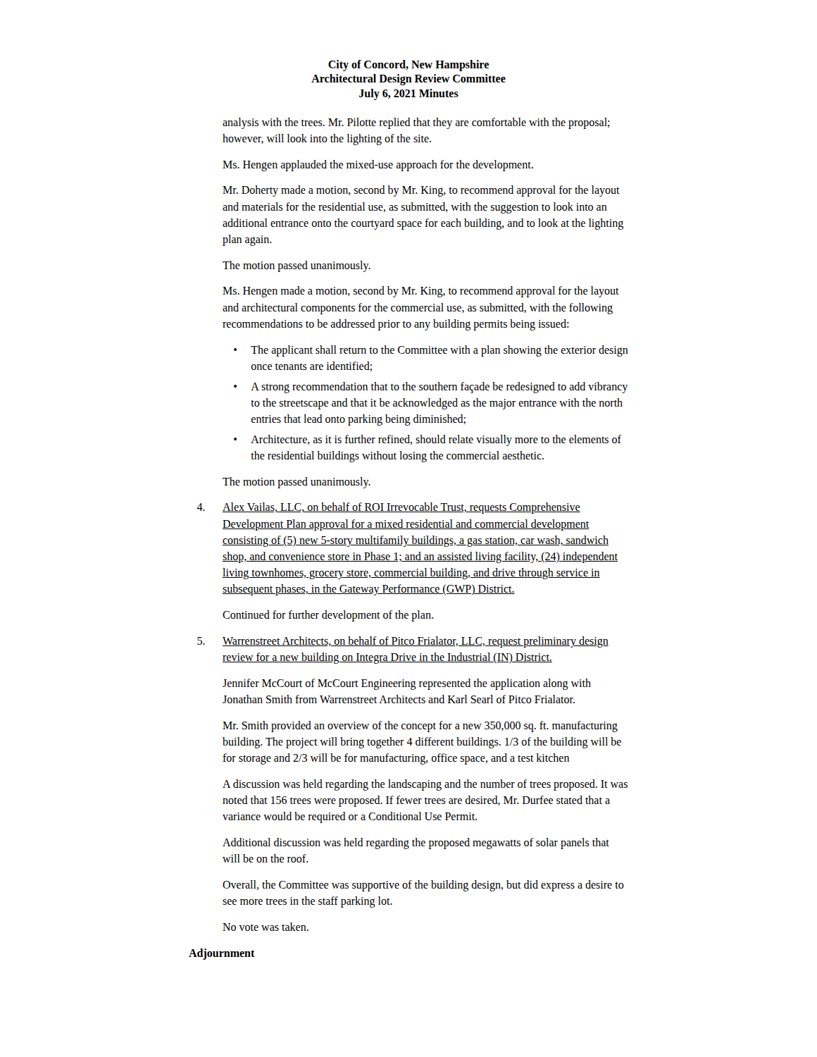City of Concord, New Hampshire
Architectural Design Review Committee
July 6, 2021 Minutes
analysis with the trees. Mr. Pilotte replied that they are comfortable with the proposal; however, will look into the lighting of the site.
Ms. Hengen applauded the mixed-use approach for the development.
Mr. Doherty made a motion, second by Mr. King, to recommend approval for the layout and materials for the residential use, as submitted, with the suggestion to look into an additional entrance onto the courtyard space for each building, and to look at the lighting plan again.
The motion passed unanimously.
Ms. Hengen made a motion, second by Mr. King, to recommend approval for the layout and architectural components for the commercial use, as submitted, with the following recommendations to be addressed prior to any building permits being issued:
The applicant shall return to the Committee with a plan showing the exterior design once tenants are identified;
A strong recommendation that to the southern façade be redesigned to add vibrancy to the streetscape and that it be acknowledged as the major entrance with the north entries that lead onto parking being diminished;
Architecture, as it is further refined, should relate visually more to the elements of the residential buildings without losing the commercial aesthetic.
The motion passed unanimously.
Alex Vailas, LLC, on behalf of ROI Irrevocable Trust, requests Comprehensive Development Plan approval for a mixed residential and commercial development consisting of (5) new 5-story multifamily buildings, a gas station, car wash, sandwich shop, and convenience store in Phase 1; and an assisted living facility, (24) independent living townhomes, grocery store, commercial building, and drive through service in subsequent phases, in the Gateway Performance (GWP) District.
Continued for further development of the plan.
Warrenstreet Architects, on behalf of Pitco Frialator, LLC, request preliminary design review for a new building on Integra Drive in the Industrial (IN) District.
Jennifer McCourt of McCourt Engineering represented the application along with Jonathan Smith from Warrenstreet Architects and Karl Searl of Pitco Frialator.
Mr. Smith provided an overview of the concept for a new 350,000 sq. ft. manufacturing building. The project will bring together 4 different buildings. 1/3 of the building will be for storage and 2/3 will be for manufacturing, office space, and a test kitchen
A discussion was held regarding the landscaping and the number of trees proposed. It was noted that 156 trees were proposed. If fewer trees are desired, Mr. Durfee stated that a variance would be required or a Conditional Use Permit.
Additional discussion was held regarding the proposed megawatts of solar panels that will be on the roof.
Overall, the Committee was supportive of the building design, but did express a desire to see more trees in the staff parking lot.
No vote was taken.
Adjournment